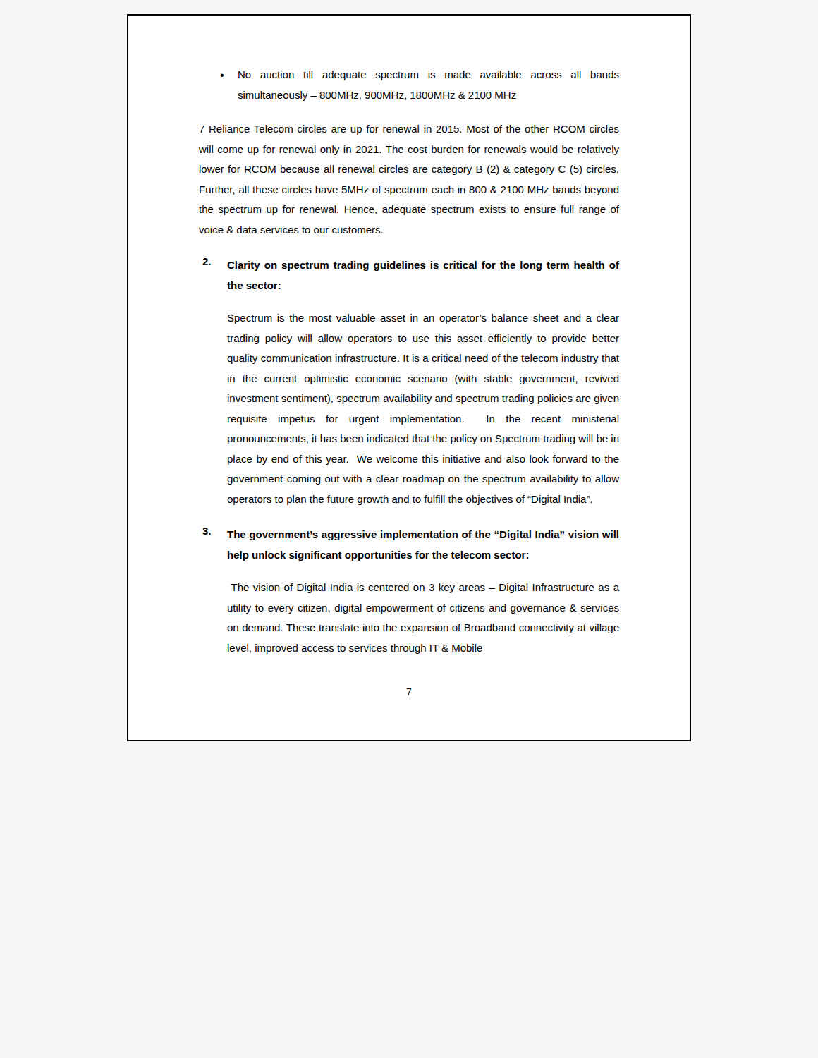No auction till adequate spectrum is made available across all bands simultaneously – 800MHz, 900MHz, 1800MHz & 2100 MHz
7 Reliance Telecom circles are up for renewal in 2015. Most of the other RCOM circles will come up for renewal only in 2021. The cost burden for renewals would be relatively lower for RCOM because all renewal circles are category B (2) & category C (5) circles. Further, all these circles have 5MHz of spectrum each in 800 & 2100 MHz bands beyond the spectrum up for renewal. Hence, adequate spectrum exists to ensure full range of voice & data services to our customers.
Clarity on spectrum trading guidelines is critical for the long term health of the sector:
Spectrum is the most valuable asset in an operator’s balance sheet and a clear trading policy will allow operators to use this asset efficiently to provide better quality communication infrastructure. It is a critical need of the telecom industry that in the current optimistic economic scenario (with stable government, revived investment sentiment), spectrum availability and spectrum trading policies are given requisite impetus for urgent implementation. In the recent ministerial pronouncements, it has been indicated that the policy on Spectrum trading will be in place by end of this year. We welcome this initiative and also look forward to the government coming out with a clear roadmap on the spectrum availability to allow operators to plan the future growth and to fulfill the objectives of “Digital India”.
The government’s aggressive implementation of the “Digital India” vision will help unlock significant opportunities for the telecom sector:
The vision of Digital India is centered on 3 key areas – Digital Infrastructure as a utility to every citizen, digital empowerment of citizens and governance & services on demand. These translate into the expansion of Broadband connectivity at village level, improved access to services through IT & Mobile
7